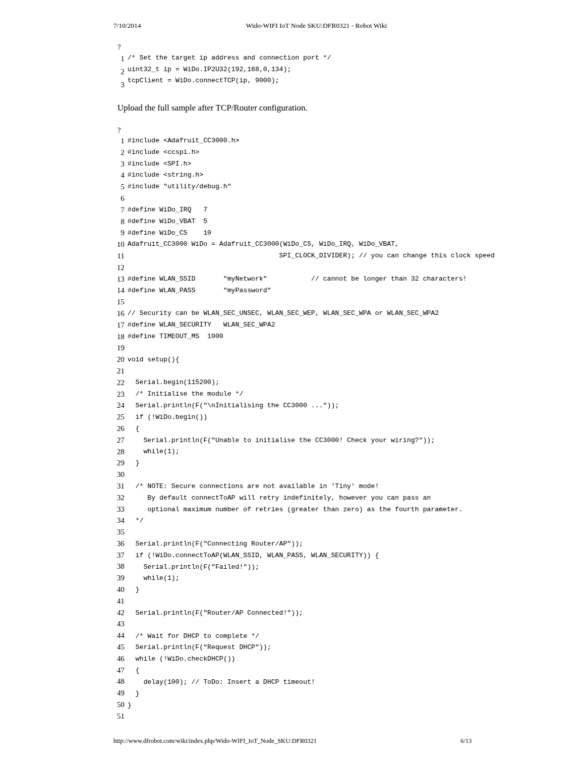7/10/2014
Wido-WIFI IoT Node SKU:DFR0321 - Robot Wiki
?
1 2 3
/* Set the target ip address and connection port */
uint32_t ip = WiDo.IP2U32(192,168,0,134);
tcpClient = WiDo.connectTCP(ip, 9000);
Upload the full sample after TCP/Router configuration.
?
1 2 3 4 5 6 7 8 9 10 11 12 13 14 15 16 17 18 19 20 21 22 23 24 25 26 27 28 29 30 31 32 33 34 35 36 37 38 39 40 41 42 43 44 45 46 47 48 49 50 51
#include <Adafruit_CC3000.h>
#include <ccspi.h>
#include <SPI.h>
#include <string.h>
#include "utility/debug.h"

#define WiDo_IRQ   7
#define WiDo_VBAT  5
#define WiDo_CS    10
Adafruit_CC3000 WiDo = Adafruit_CC3000(WiDo_CS, WiDo_IRQ, WiDo_VBAT,
                                      SPI_CLOCK_DIVIDER); // you can change this clock speed

#define WLAN_SSID       "myNetwork"           // cannot be longer than 32 characters!
#define WLAN_PASS       "myPassword"

// Security can be WLAN_SEC_UNSEC, WLAN_SEC_WEP, WLAN_SEC_WPA or WLAN_SEC_WPA2
#define WLAN_SECURITY   WLAN_SEC_WPA2
#define TIMEOUT_MS  1000

void setup(){

  Serial.begin(115200);
  /* Initialise the module */
  Serial.println(F("\nInitialising the CC3000 ..."));
  if (!WiDo.begin())
  {
    Serial.println(F("Unable to initialise the CC3000! Check your wiring?"));
    while(1);
  }

  /* NOTE: Secure connections are not available in 'Tiny' mode!
     By default connectToAP will retry indefinitely, however you can pass an
     optional maximum number of retries (greater than zero) as the fourth parameter.
  */

  Serial.println(F("Connecting Router/AP"));
  if (!WiDo.connectToAP(WLAN_SSID, WLAN_PASS, WLAN_SECURITY)) {
    Serial.println(F("Failed!"));
    while(1);
  }

  Serial.println(F("Router/AP Connected!"));

  /* Wait for DHCP to complete */
  Serial.println(F("Request DHCP"));
  while (!WiDo.checkDHCP())
  {
    delay(100); // ToDo: Insert a DHCP timeout!
  }
}
http://www.dfrobot.com/wiki/index.php/Wido-WIFI_IoT_Node_SKU:DFR0321
6/13